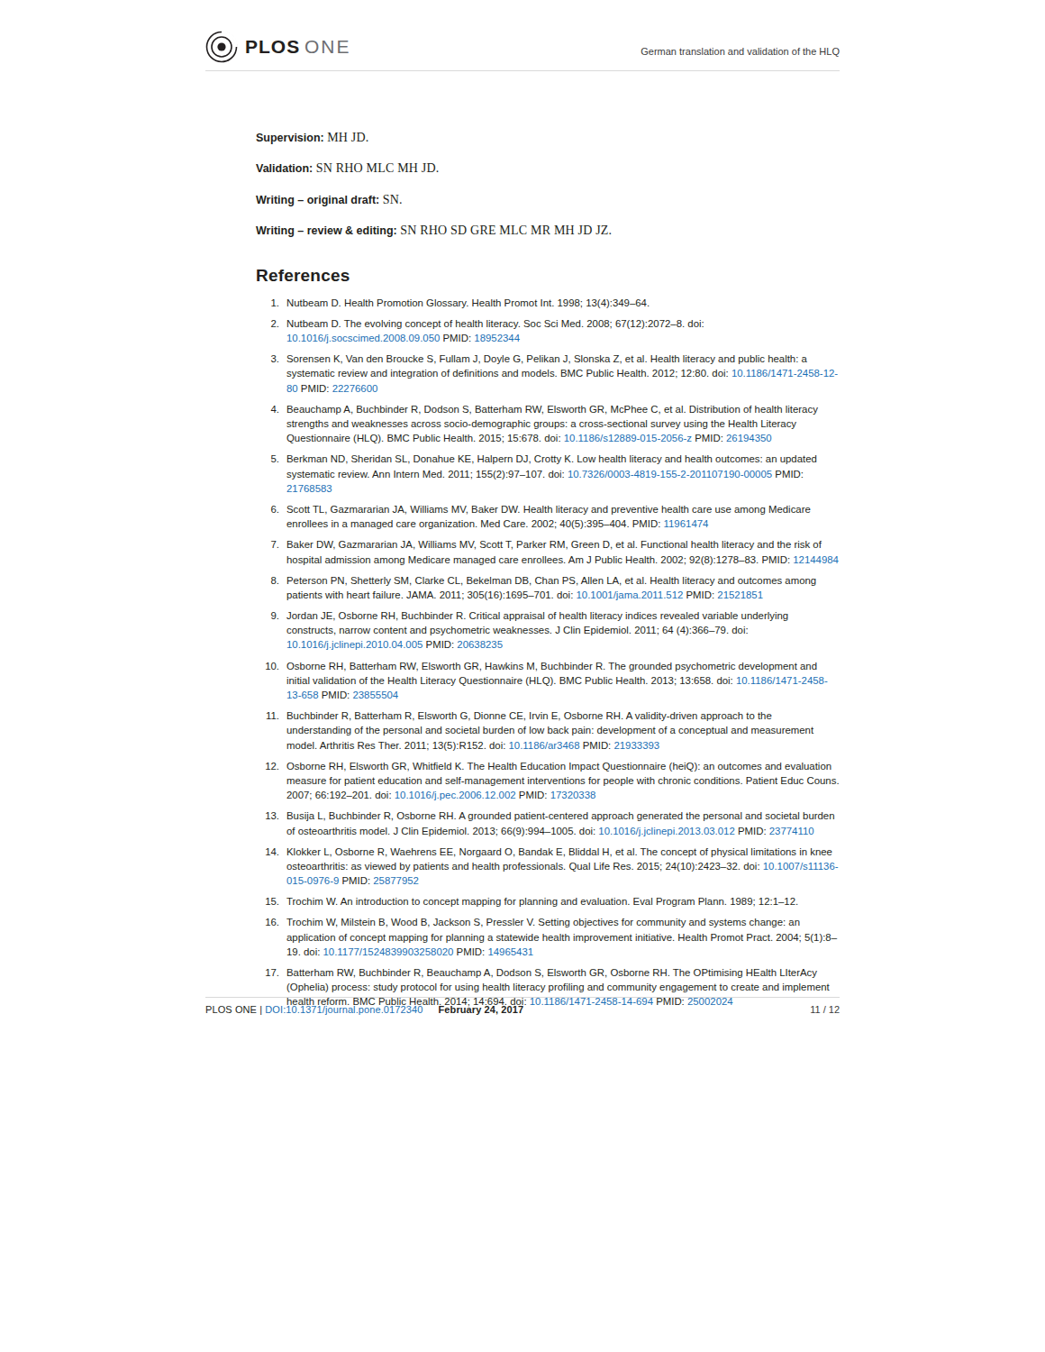PLOS ONE
German translation and validation of the HLQ
Supervision: MH JD.
Validation: SN RHO MLC MH JD.
Writing – original draft: SN.
Writing – review & editing: SN RHO SD GRE MLC MR MH JD JZ.
References
Nutbeam D. Health Promotion Glossary. Health Promot Int. 1998; 13(4):349–64.
Nutbeam D. The evolving concept of health literacy. Soc Sci Med. 2008; 67(12):2072–8. doi: 10.1016/j.socscimed.2008.09.050 PMID: 18952344
Sorensen K, Van den Broucke S, Fullam J, Doyle G, Pelikan J, Slonska Z, et al. Health literacy and public health: a systematic review and integration of definitions and models. BMC Public Health. 2012; 12:80. doi: 10.1186/1471-2458-12-80 PMID: 22276600
Beauchamp A, Buchbinder R, Dodson S, Batterham RW, Elsworth GR, McPhee C, et al. Distribution of health literacy strengths and weaknesses across socio-demographic groups: a cross-sectional survey using the Health Literacy Questionnaire (HLQ). BMC Public Health. 2015; 15:678. doi: 10.1186/s12889-015-2056-z PMID: 26194350
Berkman ND, Sheridan SL, Donahue KE, Halpern DJ, Crotty K. Low health literacy and health outcomes: an updated systematic review. Ann Intern Med. 2011; 155(2):97–107. doi: 10.7326/0003-4819-155-2-201107190-00005 PMID: 21768583
Scott TL, Gazmararian JA, Williams MV, Baker DW. Health literacy and preventive health care use among Medicare enrollees in a managed care organization. Med Care. 2002; 40(5):395–404. PMID: 11961474
Baker DW, Gazmararian JA, Williams MV, Scott T, Parker RM, Green D, et al. Functional health literacy and the risk of hospital admission among Medicare managed care enrollees. Am J Public Health. 2002; 92(8):1278–83. PMID: 12144984
Peterson PN, Shetterly SM, Clarke CL, Bekelman DB, Chan PS, Allen LA, et al. Health literacy and outcomes among patients with heart failure. JAMA. 2011; 305(16):1695–701. doi: 10.1001/jama.2011.512 PMID: 21521851
Jordan JE, Osborne RH, Buchbinder R. Critical appraisal of health literacy indices revealed variable underlying constructs, narrow content and psychometric weaknesses. J Clin Epidemiol. 2011; 64 (4):366–79. doi: 10.1016/j.jclinepi.2010.04.005 PMID: 20638235
Osborne RH, Batterham RW, Elsworth GR, Hawkins M, Buchbinder R. The grounded psychometric development and initial validation of the Health Literacy Questionnaire (HLQ). BMC Public Health. 2013; 13:658. doi: 10.1186/1471-2458-13-658 PMID: 23855504
Buchbinder R, Batterham R, Elsworth G, Dionne CE, Irvin E, Osborne RH. A validity-driven approach to the understanding of the personal and societal burden of low back pain: development of a conceptual and measurement model. Arthritis Res Ther. 2011; 13(5):R152. doi: 10.1186/ar3468 PMID: 21933393
Osborne RH, Elsworth GR, Whitfield K. The Health Education Impact Questionnaire (heiQ): an outcomes and evaluation measure for patient education and self-management interventions for people with chronic conditions. Patient Educ Couns. 2007; 66:192–201. doi: 10.1016/j.pec.2006.12.002 PMID: 17320338
Busija L, Buchbinder R, Osborne RH. A grounded patient-centered approach generated the personal and societal burden of osteoarthritis model. J Clin Epidemiol. 2013; 66(9):994–1005. doi: 10.1016/j.jclinepi.2013.03.012 PMID: 23774110
Klokker L, Osborne R, Waehrens EE, Norgaard O, Bandak E, Bliddal H, et al. The concept of physical limitations in knee osteoarthritis: as viewed by patients and health professionals. Qual Life Res. 2015; 24(10):2423–32. doi: 10.1007/s11136-015-0976-9 PMID: 25877952
Trochim W. An introduction to concept mapping for planning and evaluation. Eval Program Plann. 1989; 12:1–12.
Trochim W, Milstein B, Wood B, Jackson S, Pressler V. Setting objectives for community and systems change: an application of concept mapping for planning a statewide health improvement initiative. Health Promot Pract. 2004; 5(1):8–19. doi: 10.1177/1524839903258020 PMID: 14965431
Batterham RW, Buchbinder R, Beauchamp A, Dodson S, Elsworth GR, Osborne RH. The OPtimising HEalth LIterAcy (Ophelia) process: study protocol for using health literacy profiling and community engagement to create and implement health reform. BMC Public Health. 2014; 14:694. doi: 10.1186/1471-2458-14-694 PMID: 25002024
PLOS ONE | DOI:10.1371/journal.pone.0172340 February 24, 2017
11 / 12